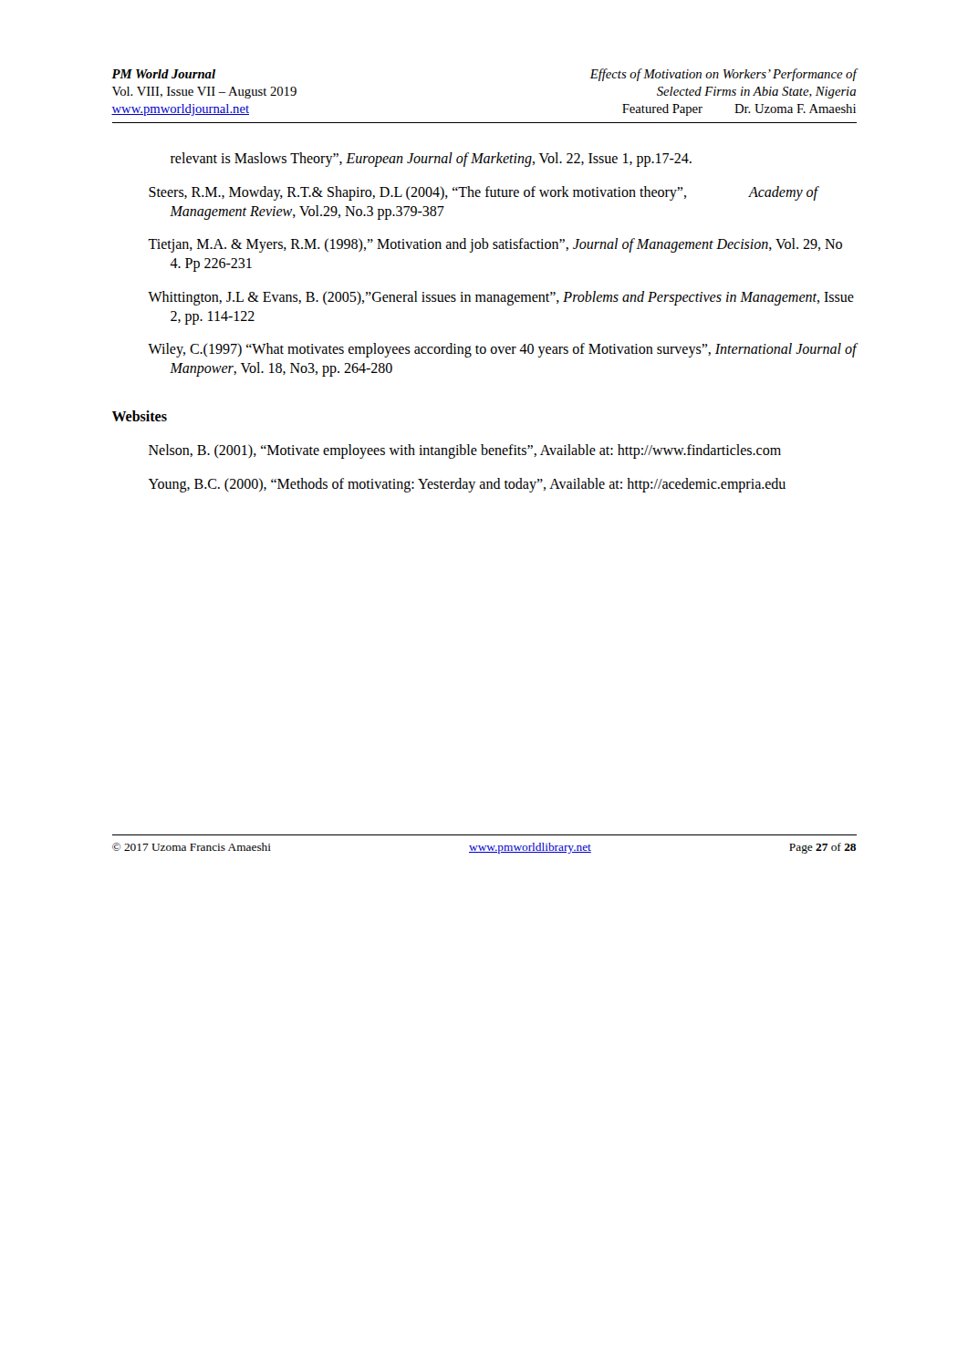PM World Journal
Vol. VIII, Issue VII – August 2019
www.pmworldjournal.net
Effects of Motivation on Workers’ Performance of
Selected Firms in Abia State, Nigeria
Featured Paper Dr. Uzoma F. Amaeshi
relevant is Maslows Theory”, European Journal of Marketing, Vol. 22, Issue 1, pp.17-24.
Steers, R.M., Mowday, R.T.& Shapiro, D.L (2004), “The future of work motivation theory”, Academy of Management Review, Vol.29, No.3 pp.379-387
Tietjan, M.A. & Myers, R.M. (1998),” Motivation and job satisfaction”, Journal of Management Decision, Vol. 29, No 4. Pp 226-231
Whittington, J.L & Evans, B. (2005),”General issues in management”, Problems and Perspectives in Management, Issue 2, pp. 114-122
Wiley, C.(1997) “What motivates employees according to over 40 years of Motivation surveys”, International Journal of Manpower, Vol. 18, No3, pp. 264-280
Websites
Nelson, B. (2001), “Motivate employees with intangible benefits”, Available at: http://www.findarticles.com
Young, B.C. (2000), “Methods of motivating: Yesterday and today”, Available at: http://acedemic.empria.edu
© 2017 Uzoma Francis Amaeshi www.pmworldlibrary.net Page 27 of 28